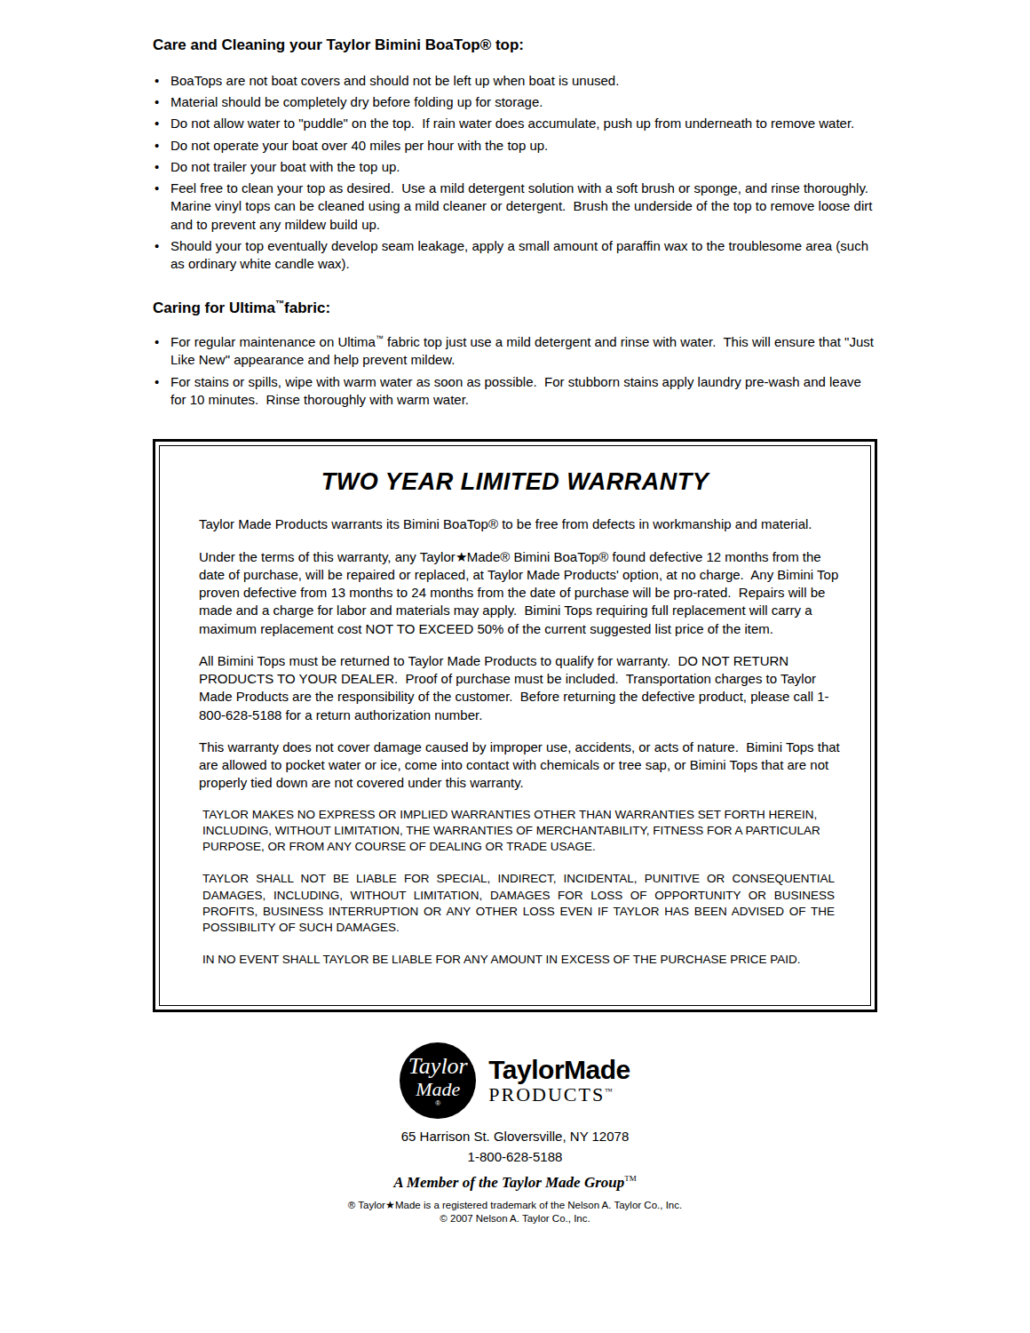Care and Cleaning your Taylor Bimini BoaTop® top:
BoaTops are not boat covers and should not be left up when boat is unused.
Material should be completely dry before folding up for storage.
Do not allow water to "puddle" on the top. If rain water does accumulate, push up from underneath to remove water.
Do not operate your boat over 40 miles per hour with the top up.
Do not trailer your boat with the top up.
Feel free to clean your top as desired. Use a mild detergent solution with a soft brush or sponge, and rinse thoroughly. Marine vinyl tops can be cleaned using a mild cleaner or detergent. Brush the underside of the top to remove loose dirt and to prevent any mildew build up.
Should your top eventually develop seam leakage, apply a small amount of paraffin wax to the troublesome area (such as ordinary white candle wax).
Caring for Ultima™fabric:
For regular maintenance on Ultima™ fabric top just use a mild detergent and rinse with water. This will ensure that "Just Like New" appearance and help prevent mildew.
For stains or spills, wipe with warm water as soon as possible. For stubborn stains apply laundry pre-wash and leave for 10 minutes. Rinse thoroughly with warm water.
TWO YEAR LIMITED WARRANTY
Taylor Made Products warrants its Bimini BoaTop® to be free from defects in workmanship and material.
Under the terms of this warranty, any Taylor★Made® Bimini BoaTop® found defective 12 months from the date of purchase, will be repaired or replaced, at Taylor Made Products' option, at no charge. Any Bimini Top proven defective from 13 months to 24 months from the date of purchase will be pro-rated. Repairs will be made and a charge for labor and materials may apply. Bimini Tops requiring full replacement will carry a maximum replacement cost NOT TO EXCEED 50% of the current suggested list price of the item.
All Bimini Tops must be returned to Taylor Made Products to qualify for warranty. DO NOT RETURN PRODUCTS TO YOUR DEALER. Proof of purchase must be included. Transportation charges to Taylor Made Products are the responsibility of the customer. Before returning the defective product, please call 1-800-628-5188 for a return authorization number.
This warranty does not cover damage caused by improper use, accidents, or acts of nature. Bimini Tops that are allowed to pocket water or ice, come into contact with chemicals or tree sap, or Bimini Tops that are not properly tied down are not covered under this warranty.
TAYLOR MAKES NO EXPRESS OR IMPLIED WARRANTIES OTHER THAN WARRANTIES SET FORTH HEREIN, INCLUDING, WITHOUT LIMITATION, THE WARRANTIES OF MERCHANTABILITY, FITNESS FOR A PARTICULAR PURPOSE, OR FROM ANY COURSE OF DEALING OR TRADE USAGE.
TAYLOR SHALL NOT BE LIABLE FOR SPECIAL, INDIRECT, INCIDENTAL, PUNITIVE OR CONSEQUENTIAL DAMAGES, INCLUDING, WITHOUT LIMITATION, DAMAGES FOR LOSS OF OPPORTUNITY OR BUSINESS PROFITS, BUSINESS INTERRUPTION OR ANY OTHER LOSS EVEN IF TAYLOR HAS BEEN ADVISED OF THE POSSIBILITY OF SUCH DAMAGES.
IN NO EVENT SHALL TAYLOR BE LIABLE FOR ANY AMOUNT IN EXCESS OF THE PURCHASE PRICE PAID.
Taylor Made ®
TaylorMade
PRODUCTS™
65 Harrison St. Gloversville, NY 12078
1-800-628-5188
A Member of the Taylor Made GroupTM
® Taylor★Made is a registered trademark of the Nelson A. Taylor Co., Inc.
© 2007 Nelson A. Taylor Co., Inc.